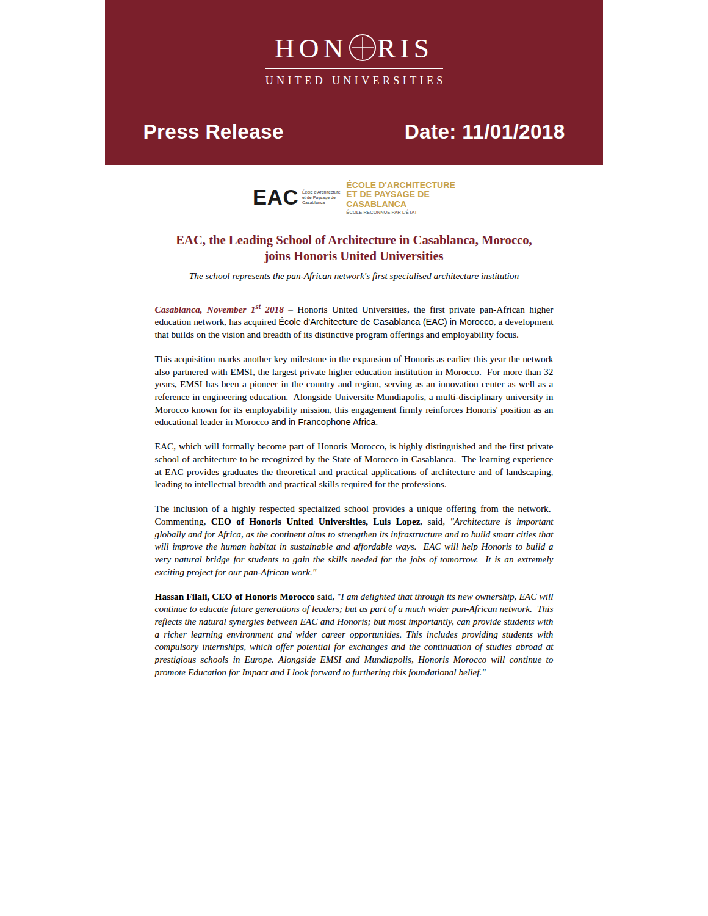HON RIS
UNITED UNIVERSITIES
Press Release
Date: 11/01/2018
EAC
École d'Architecture
et de Paysage de
Casablanca
ÉCOLE D'ARCHITECTURE
ET DE PAYSAGE DE
CASABLANCA
ÉCOLE RECONNUE PAR L'ÉTAT
EAC, the Leading School of Architecture in Casablanca, Morocco,
joins Honoris United Universities
The school represents the pan-African network's first specialised architecture institution
Casablanca, November 1st 2018 – Honoris United Universities, the first private pan-African higher education network, has acquired École d'Architecture de Casablanca (EAC) in Morocco, a development that builds on the vision and breadth of its distinctive program offerings and employability focus.
This acquisition marks another key milestone in the expansion of Honoris as earlier this year the network also partnered with EMSI, the largest private higher education institution in Morocco. For more than 32 years, EMSI has been a pioneer in the country and region, serving as an innovation center as well as a reference in engineering education. Alongside Universite Mundiapolis, a multi-disciplinary university in Morocco known for its employability mission, this engagement firmly reinforces Honoris' position as an educational leader in Morocco and in Francophone Africa.
EAC, which will formally become part of Honoris Morocco, is highly distinguished and the first private school of architecture to be recognized by the State of Morocco in Casablanca. The learning experience at EAC provides graduates the theoretical and practical applications of architecture and of landscaping, leading to intellectual breadth and practical skills required for the professions.
The inclusion of a highly respected specialized school provides a unique offering from the network. Commenting, CEO of Honoris United Universities, Luis Lopez, said, "Architecture is important globally and for Africa, as the continent aims to strengthen its infrastructure and to build smart cities that will improve the human habitat in sustainable and affordable ways. EAC will help Honoris to build a very natural bridge for students to gain the skills needed for the jobs of tomorrow. It is an extremely exciting project for our pan-African work."
Hassan Filali, CEO of Honoris Morocco said, "I am delighted that through its new ownership, EAC will continue to educate future generations of leaders; but as part of a much wider pan-African network. This reflects the natural synergies between EAC and Honoris; but most importantly, can provide students with a richer learning environment and wider career opportunities. This includes providing students with compulsory internships, which offer potential for exchanges and the continuation of studies abroad at prestigious schools in Europe. Alongside EMSI and Mundiapolis, Honoris Morocco will continue to promote Education for Impact and I look forward to furthering this foundational belief."